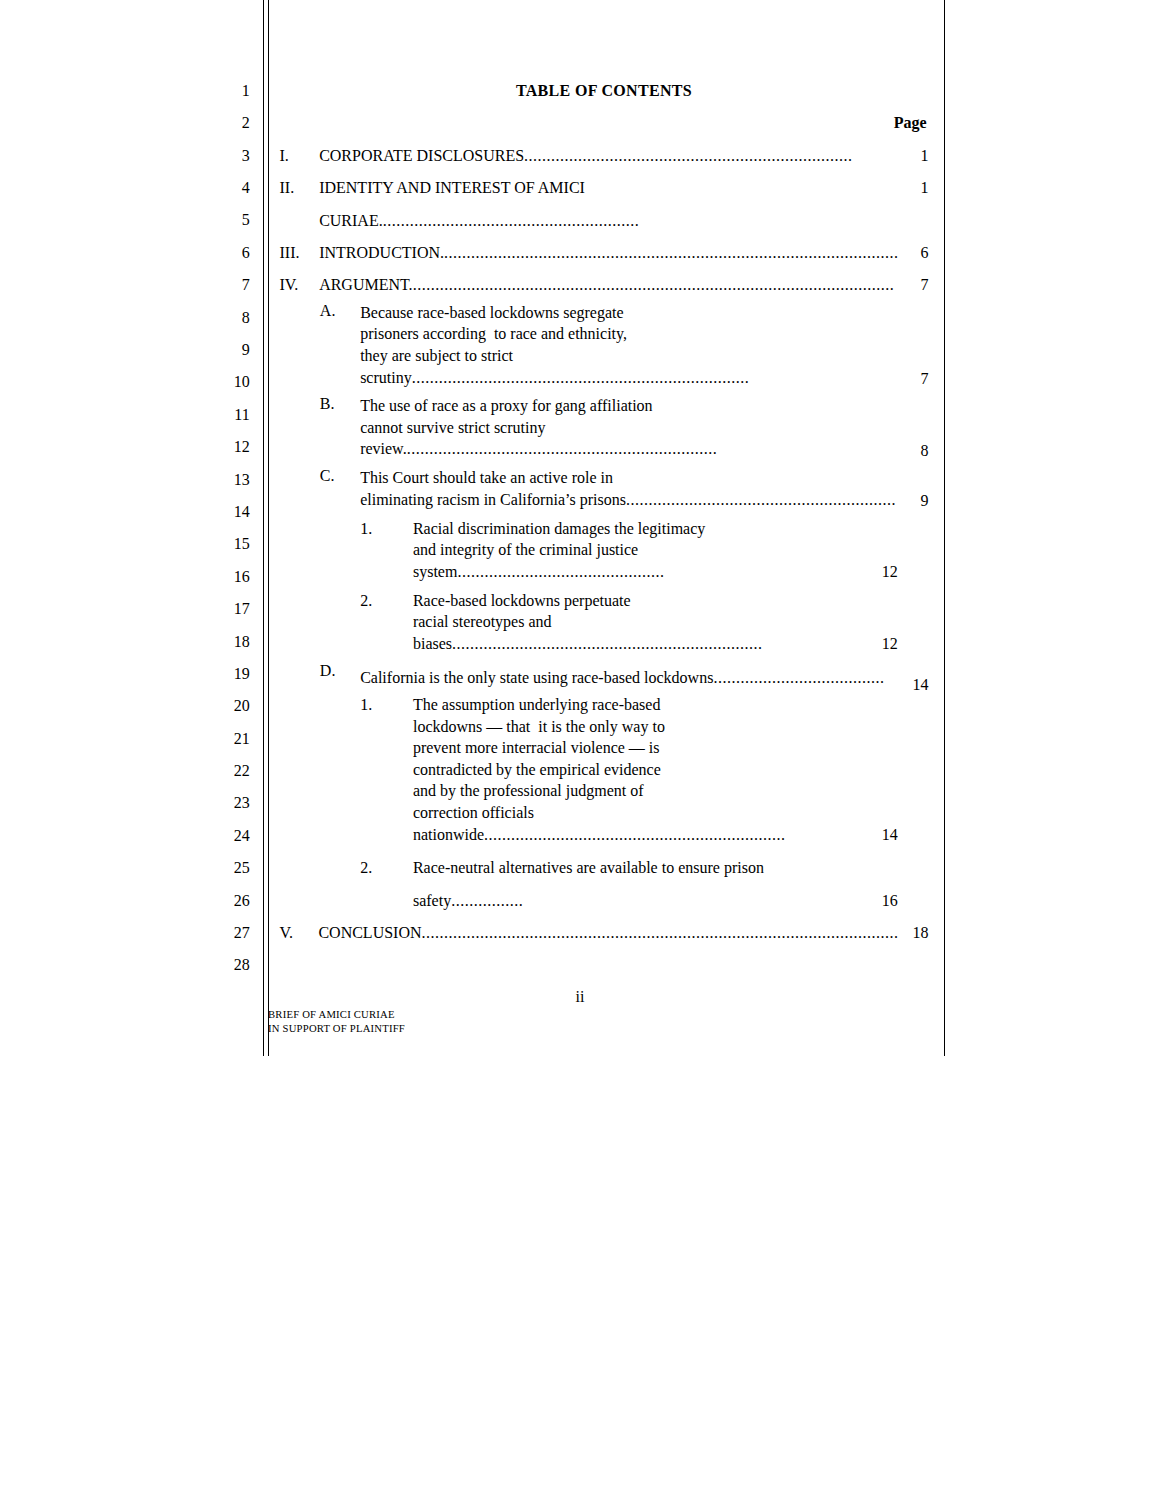1
2
3
4
5
6
7
8
9
10
11
12
13
14
15
16
17
18
19
20
21
22
23
24
25
26
27
28
TABLE OF CONTENTS
Page
| I. | CORPORATE DISCLOSURES ......................................................................... | 1 |
| II. | IDENTITY AND INTEREST OF AMICI CURIAE. ......................................................... | 1 |
| III. | INTRODUCTION. ..................................................................................................... | 6 |
| IV. | ARGUMENT. ........................................................................................................... | 7 |
| | A. | Because race-based lockdowns segregate prisoners according to race and ethnicity, they are subject to strict scrutiny ........................................................................... | 7 |
| | B. | The use of race as a proxy for gang affiliation cannot survive strict scrutiny review. ..................................................................... | 8 |
| | C. | This Court should take an active role in eliminating racism in California’s prisons ............................................................ | 9 |
| | | / 1. / Racial discrimination damages the legitimacy and integrity of the criminal justice system .............................................. / 12 / | |
| | | / 2. / Race-based lockdowns perpetuate racial stereotypes and biases ..................................................................... / 12 / | |
| | D. | California is the only state using race-based lockdowns ...................................... | 14 |
| | | / 1. / The assumption underlying race-based lockdowns — that it is the only way to prevent more interracial violence — is contradicted by the empirical evidence and by the professional judgment of correction officials nationwide ................................................................... / 14 / | |
| | | / 2. / Race-neutral alternatives are available to ensure prison safety ................ / 16 / | |
| V. | CONCLUSION .......................................................................................................... | 18 |
ii
BRIEF OF AMICI CURIAE
IN SUPPORT OF PLAINTIFF